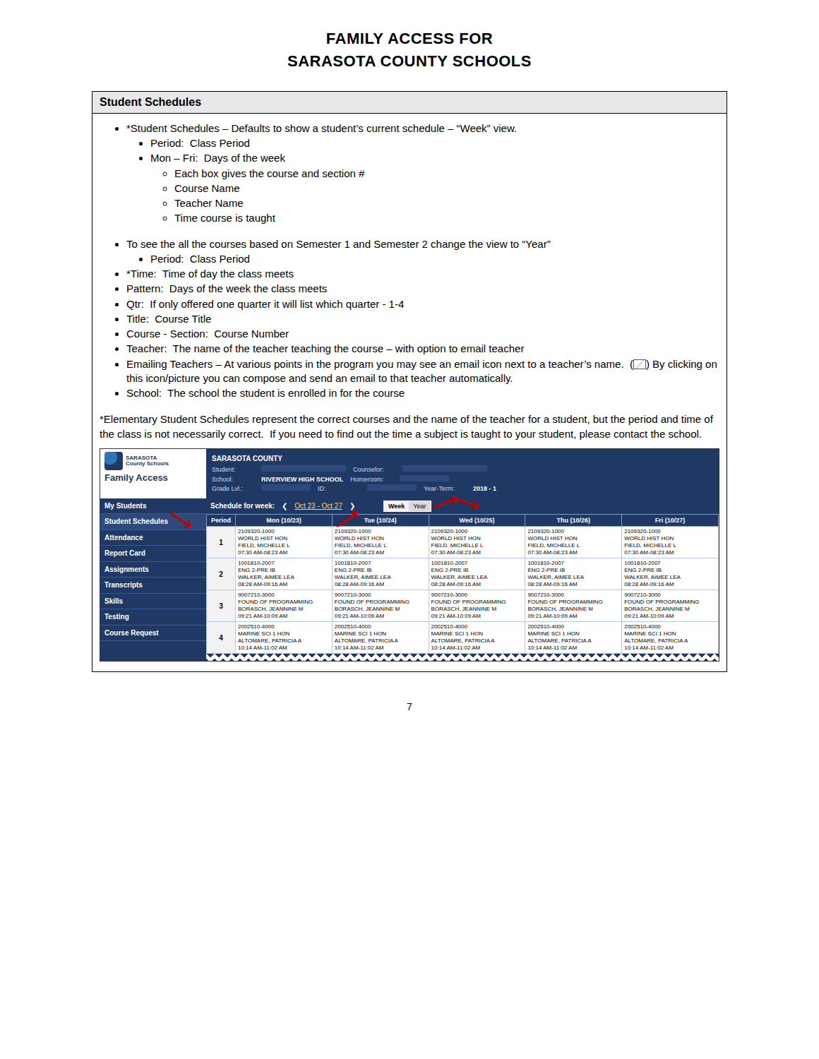FAMILY ACCESS FOR
SARASOTA COUNTY SCHOOLS
Student Schedules
*Student Schedules – Defaults to show a student’s current schedule – “Week” view.
Period: Class Period
Mon – Fri: Days of the week
Each box gives the course and section #
Course Name
Teacher Name
Time course is taught
To see the all the courses based on Semester 1 and Semester 2 change the view to “Year”
Period: Class Period
*Time: Time of day the class meets
Pattern: Days of the week the class meets
Qtr: If only offered one quarter it will list which quarter - 1-4
Title: Course Title
Course - Section: Course Number
Teacher: The name of the teacher teaching the course – with option to email teacher
Emailing Teachers – At various points in the program you may see an email icon next to a teacher’s name. ( ) By clicking on this icon/picture you can compose and send an email to that teacher automatically.
School: The school the student is enrolled in for the course
*Elementary Student Schedules represent the correct courses and the name of the teacher for a student, but the period and time of the class is not necessarily correct. If you need to find out the time a subject is taught to your student, please contact the school.
⟶ ⟶ ⟶ ⟶
SARASOTA
County Schools
Family Access
SARASOTA COUNTY
Student: Counselor:
School: RIVERVIEW HIGH SCHOOL Homeroom:
Grade Lvl.: ID: Year-Term: 2018 - 1
My Students
Student Schedules
Attendance
Report Card
Assignments
Transcripts
Skills
Testing
Course Request
Schedule for week: ❮ Oct 23 - Oct 27 ❯ Week Year
| Period | Mon (10/23) | Tue (10/24) | Wed (10/25) | Thu (10/26) | Fri (10/27) |
| --- | --- | --- | --- | --- | --- |
| 1 | 2109320-1000 WORLD HIST HON FIELD, MICHELLE L 07:30 AM-08:23 AM | 2109320-1000 WORLD HIST HON FIELD, MICHELLE L 07:30 AM-08:23 AM | 2109320-1000 WORLD HIST HON FIELD, MICHELLE L 07:30 AM-08:23 AM | 2109320-1000 WORLD HIST HON FIELD, MICHELLE L 07:30 AM-08:23 AM | 2109320-1000 WORLD HIST HON FIELD, MICHELLE L 07:30 AM-08:23 AM |
| 2 | 1001810-2007 ENG 2-PRE IB WALKER, AIMEE LEA 08:28 AM-09:16 AM | 1001810-2007 ENG 2-PRE IB WALKER, AIMEE LEA 08:28 AM-09:16 AM | 1001810-2007 ENG 2-PRE IB WALKER, AIMEE LEA 08:28 AM-09:16 AM | 1001810-2007 ENG 2-PRE IB WALKER, AIMEE LEA 08:28 AM-09:16 AM | 1001810-2007 ENG 2-PRE IB WALKER, AIMEE LEA 08:28 AM-09:16 AM |
| 3 | 9007210-3000 FOUND OF PROGRAMMING BORASCH, JEANNINE M 09:21 AM-10:09 AM | 9007210-3000 FOUND OF PROGRAMMING BORASCH, JEANNINE M 09:21 AM-10:09 AM | 9007210-3000 FOUND OF PROGRAMMING BORASCH, JEANNINE M 09:21 AM-10:09 AM | 9007210-3000 FOUND OF PROGRAMMING BORASCH, JEANNINE M 09:21 AM-10:09 AM | 9007210-3000 FOUND OF PROGRAMMING BORASCH, JEANNINE M 09:21 AM-10:09 AM |
| 4 | 2002510-4000 MARINE SCI 1 HON ALTOMARE, PATRICIA A 10:14 AM-11:02 AM | 2002510-4000 MARINE SCI 1 HON ALTOMARE, PATRICIA A 10:14 AM-11:02 AM | 2002510-4000 MARINE SCI 1 HON ALTOMARE, PATRICIA A 10:14 AM-11:02 AM | 2002510-4000 MARINE SCI 1 HON ALTOMARE, PATRICIA A 10:14 AM-11:02 AM | 2002510-4000 MARINE SCI 1 HON ALTOMARE, PATRICIA A 10:14 AM-11:02 AM |
7